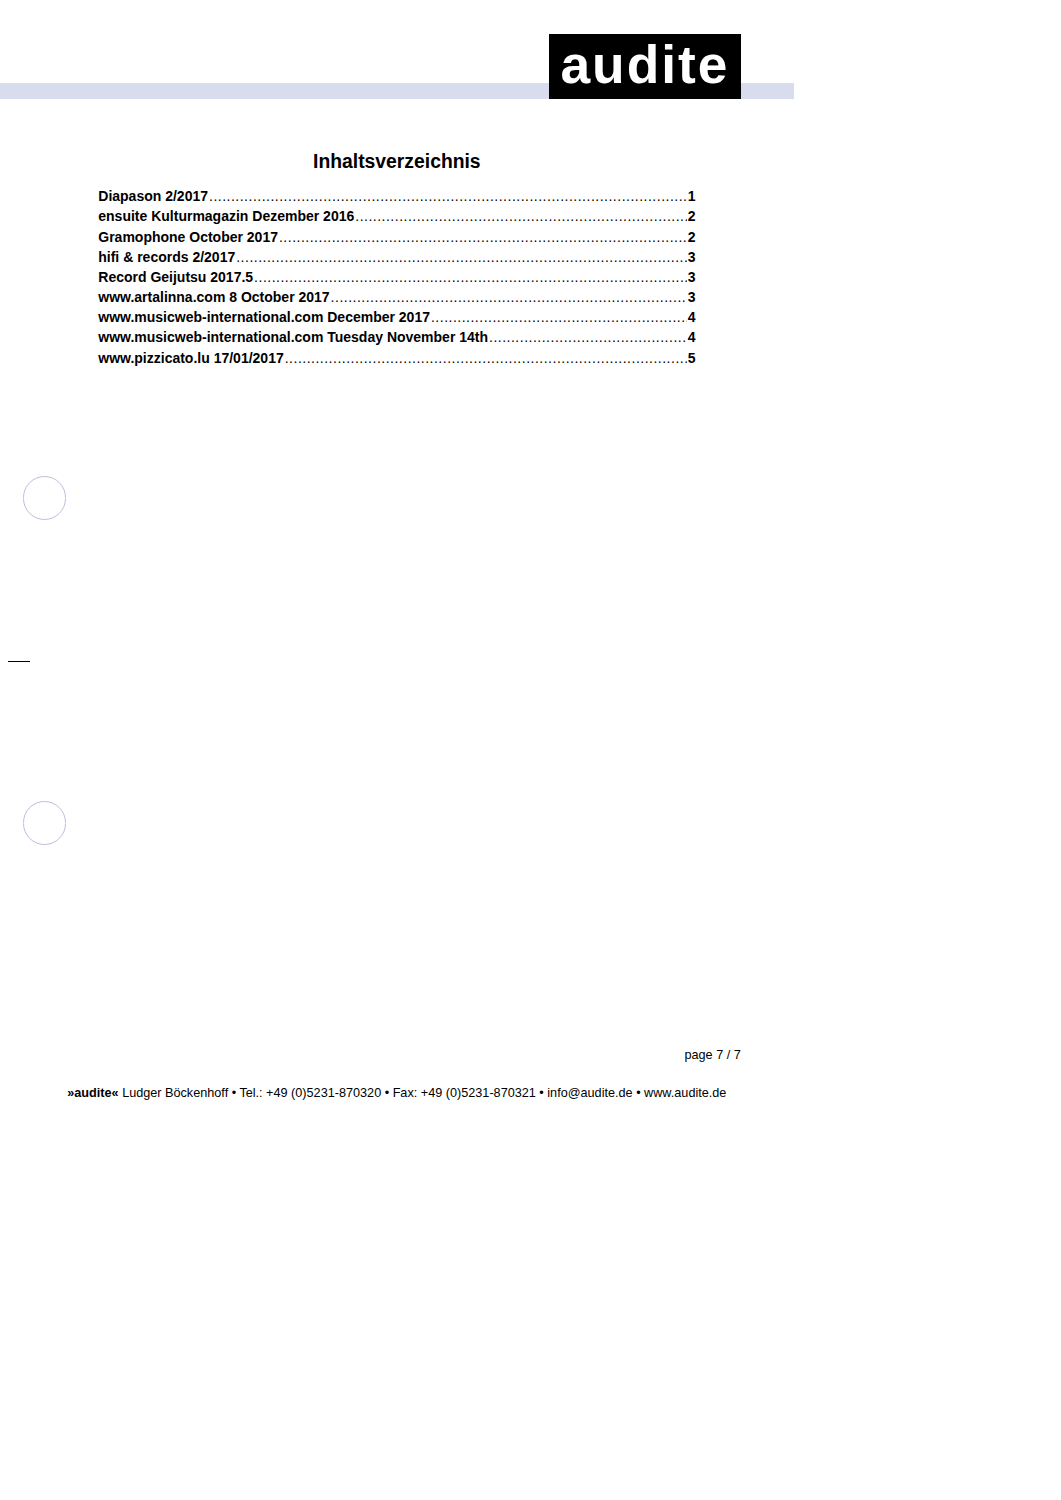audite
Inhaltsverzeichnis
Diapason 2/2017.................................................................................................................................. 1
ensuite Kulturmagazin Dezember 2016................................................................................................. 2
Gramophone October 2017....................................................................................................................... 2
hifi & records 2/2017................................................................................................................................. 3
Record Geijutsu 2017.5............................................................................................................................. 3
www.artalinna.com 8 October 2017 ................................................................................................... 3
www.musicweb-international.com December 2017.............................................................................. 4
www.musicweb-international.com Tuesday November 14th................................................................ 4
www.pizzicato.lu 17/01/2017..................................................................................................................... 5
page 7 / 7
»audite« Ludger Böckenhoff • Tel.: +49 (0)5231-870320 • Fax: +49 (0)5231-870321 • info@audite.de • www.audite.de